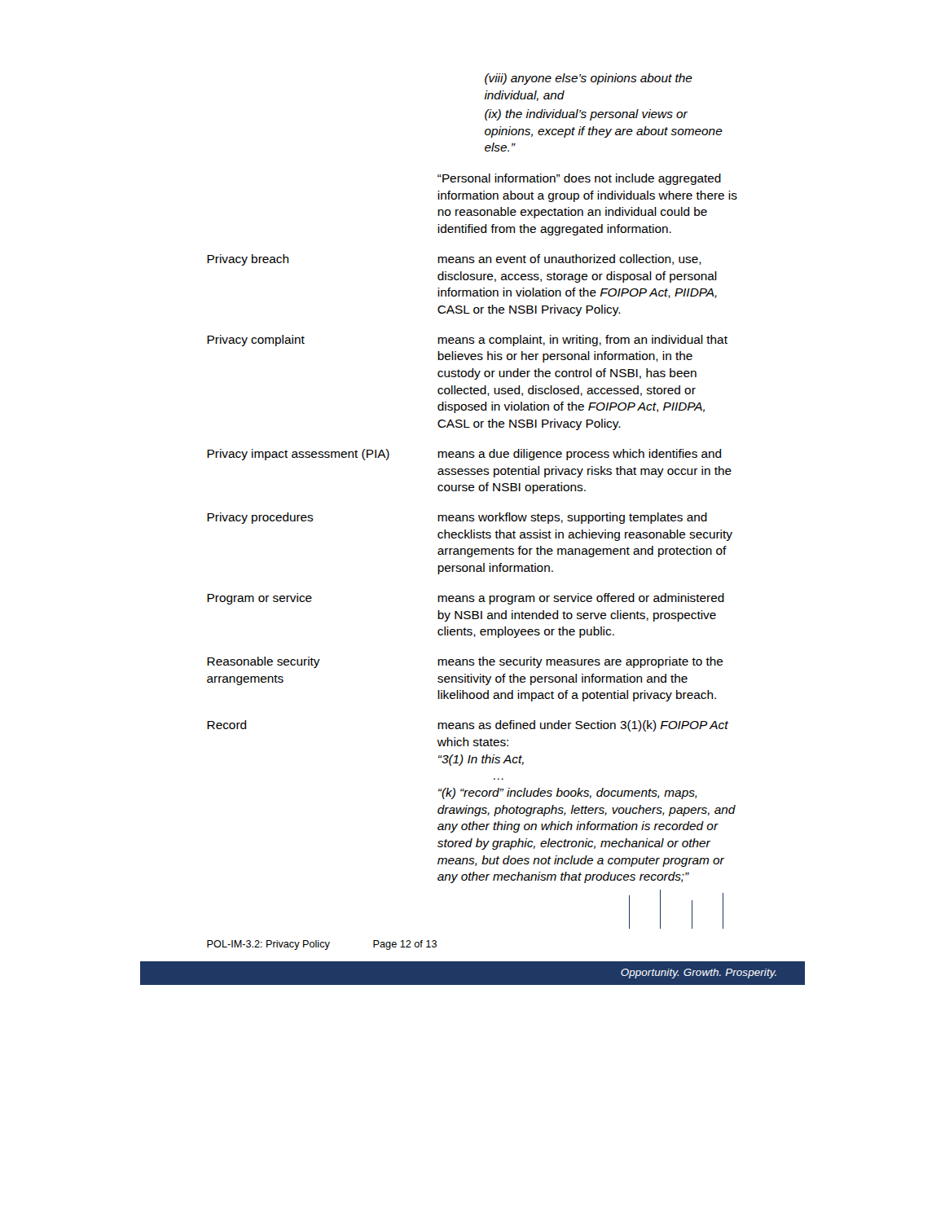(viii) anyone else’s opinions about the individual, and
(ix) the individual’s personal views or opinions, except if they are about someone else.”
“Personal information” does not include aggregated information about a group of individuals where there is no reasonable expectation an individual could be identified from the aggregated information.
Privacy breach
means an event of unauthorized collection, use, disclosure, access, storage or disposal of personal information in violation of the FOIPOP Act, PIIDPA, CASL or the NSBI Privacy Policy.
Privacy complaint
means a complaint, in writing, from an individual that believes his or her personal information, in the custody or under the control of NSBI, has been collected, used, disclosed, accessed, stored or disposed in violation of the FOIPOP Act, PIIDPA, CASL or the NSBI Privacy Policy.
Privacy impact assessment (PIA)
means a due diligence process which identifies and assesses potential privacy risks that may occur in the course of NSBI operations.
Privacy procedures
means workflow steps, supporting templates and checklists that assist in achieving reasonable security arrangements for the management and protection of personal information.
Program or service
means a program or service offered or administered by NSBI and intended to serve clients, prospective clients, employees or the public.
Reasonable security arrangements
means the security measures are appropriate to the sensitivity of the personal information and the likelihood and impact of a potential privacy breach.
Record
means as defined under Section 3(1)(k) FOIPOP Act which states:
“3(1) In this Act,
…
“(k) “record” includes books, documents, maps, drawings, photographs, letters, vouchers, papers, and any other thing on which information is recorded or stored by graphic, electronic, mechanical or other means, but does not include a computer program or any other mechanism that produces records;”
POL-IM-3.2: Privacy Policy
Page 12 of 13
Opportunity. Growth. Prosperity.